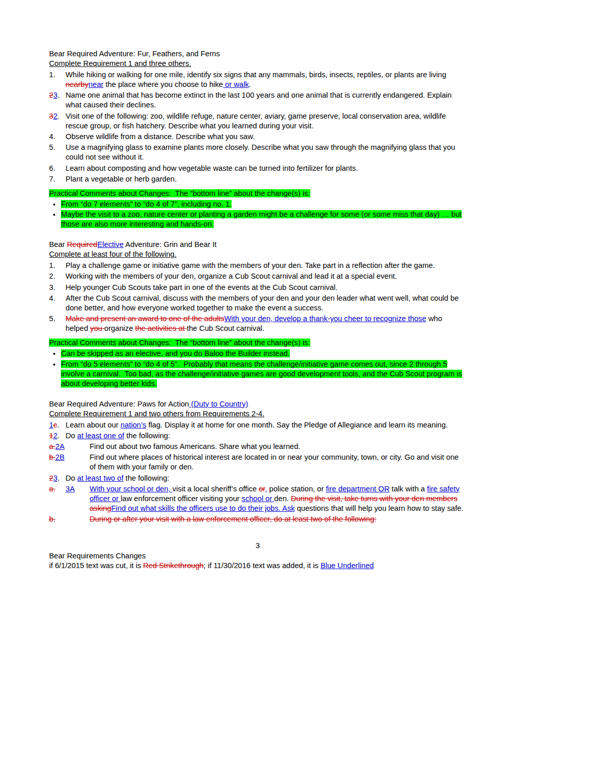Bear Required Adventure: Fur, Feathers, and Ferns
Complete Requirement 1 and three others.
1. While hiking or walking for one mile, identify six signs that any mammals, birds, insects, reptiles, or plants are living nearby near the place where you choose to hike or walk.
23. Name one animal that has become extinct in the last 100 years and one animal that is currently endangered. Explain what caused their declines.
32. Visit one of the following: zoo, wildlife refuge, nature center, aviary, game preserve, local conservation area, wildlife rescue group, or fish hatchery. Describe what you learned during your visit.
4. Observe wildlife from a distance. Describe what you saw.
5. Use a magnifying glass to examine plants more closely. Describe what you saw through the magnifying glass that you could not see without it.
6. Learn about composting and how vegetable waste can be turned into fertilizer for plants.
7. Plant a vegetable or herb garden.
Practical Comments about Changes: The “bottom line” about the change(s) is:
From “do 7 elements” to “do 4 of 7”, including no. 1.
Maybe the visit to a zoo, nature center or planting a garden might be a challenge for some (or some miss that day) … but those are also more interesting and hands-on.
Bear Required Elective Adventure: Grin and Bear It
Complete at least four of the following.
1. Play a challenge game or initiative game with the members of your den. Take part in a reflection after the game.
2. Working with the members of your den, organize a Cub Scout carnival and lead it at a special event.
3. Help younger Cub Scouts take part in one of the events at the Cub Scout carnival.
4. After the Cub Scout carnival, discuss with the members of your den and your den leader what went well, what could be done better, and how everyone worked together to make the event a success.
5. Make and present an award to one of the adults With your den, develop a thank-you cheer to recognize those who helped you organize the activities at the Cub Scout carnival.
Practical Comments about Changes: The “bottom line” about the change(s) is:
Can be skipped as an elective, and you do Baloo the Builder instead.
From “do 5 elements” to “do 4 of 5”. Probably that means the challenge/initiative game comes out, since 2 through 5 involve a carnival. Too bad, as the challenge/initiative games are good development tools, and the Cub Scout program is about developing better kids.
Bear Required Adventure: Paws for Action (Duty to Country)
Complete Requirement 1 and two others from Requirements 2-4.
1 c. Learn about our nation’s flag. Display it at home for one month. Say the Pledge of Allegiance and learn its meaning.
12. Do at least one of the following:
a. 2A Find out about two famous Americans. Share what you learned.
b. 2B Find out where places of historical interest are located in or near your community, town, or city. Go and visit one of them with your family or den.
23. Do at least two of the following:
a. 3A With your school or den, visit a local sheriff’s office or, police station, or fire department OR talk with a fire safety officer or law enforcement officer visiting your school or den. During the visit, take turns with your den members asking Find out what skills the officers use to do their jobs. Ask questions that will help you learn how to stay safe.
b. During or after your visit with a law enforcement officer, do at least two of the following:
3
Bear Requirements Changes
if 6/1/2015 text was cut, it is Red Strikethrough; if 11/30/2016 text was added, it is Blue Underlined